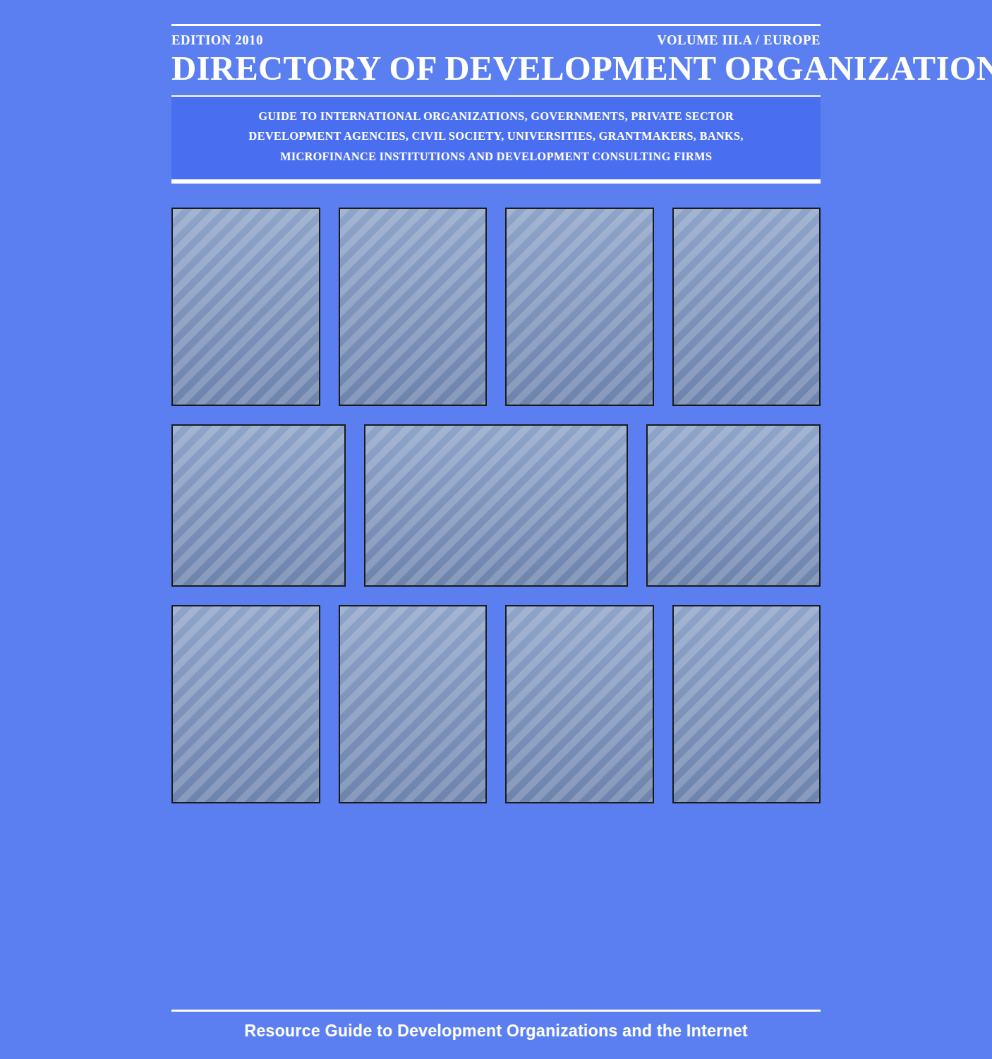EDITION 2010 VOLUME III.A / EUROPE
DIRECTORY OF DEVELOPMENT ORGANIZATIONS
GUIDE TO INTERNATIONAL ORGANIZATIONS, GOVERNMENTS, PRIVATE SECTOR
DEVELOPMENT AGENCIES, CIVIL SOCIETY, UNIVERSITIES, GRANTMAKERS, BANKS,
MICROFINANCE INSTITUTIONS AND DEVELOPMENT CONSULTING FIRMS
Woman seated beside a red cooler in a rock shelter shop
Woman in red headscarf holding a basket of green leaves
Smiling woman in a hat holding a bowl of fish by the water
Woman in conical hat cycling with rolled mats
Shopkeeper standing behind the counter of a small store
Child leaning out of a bright yellow window
Man and boy exchanging money beside a bicycle
Two women in colourful embroidered dress working with straw
Market vendor with pineapples and oranges
Young woman sorting tomatoes at a market stall
Woman in blue shawl washing a striped cloth at the riverside
Resource Guide to Development Organizations and the Internet